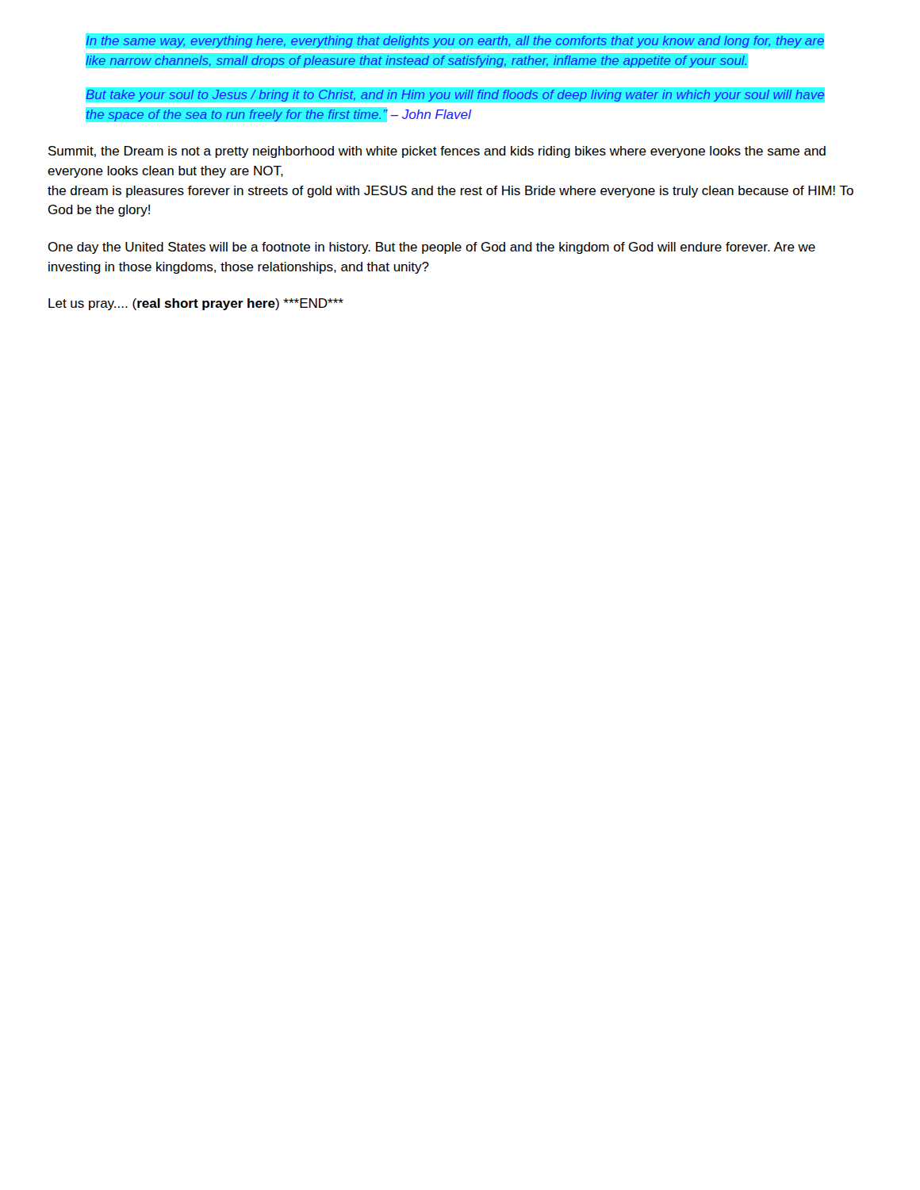In the same way, everything here, everything that delights you on earth, all the comforts that you know and long for, they are like narrow channels, small drops of pleasure that instead of satisfying, rather, inflame the appetite of your soul.
But take your soul to Jesus / bring it to Christ, and in Him you will find floods of deep living water in which your soul will have the space of the sea to run freely for the first time.” – John Flavel
Summit, the Dream is not a pretty neighborhood with white picket fences and kids riding bikes where everyone looks the same and everyone looks clean but they are NOT,
the dream is pleasures forever in streets of gold with JESUS and the rest of His Bride where everyone is truly clean because of HIM! To God be the glory!
One day the United States will be a footnote in history. But the people of God and the kingdom of God will endure forever. Are we investing in those kingdoms, those relationships, and that unity?
Let us pray.... (real short prayer here) ***END***